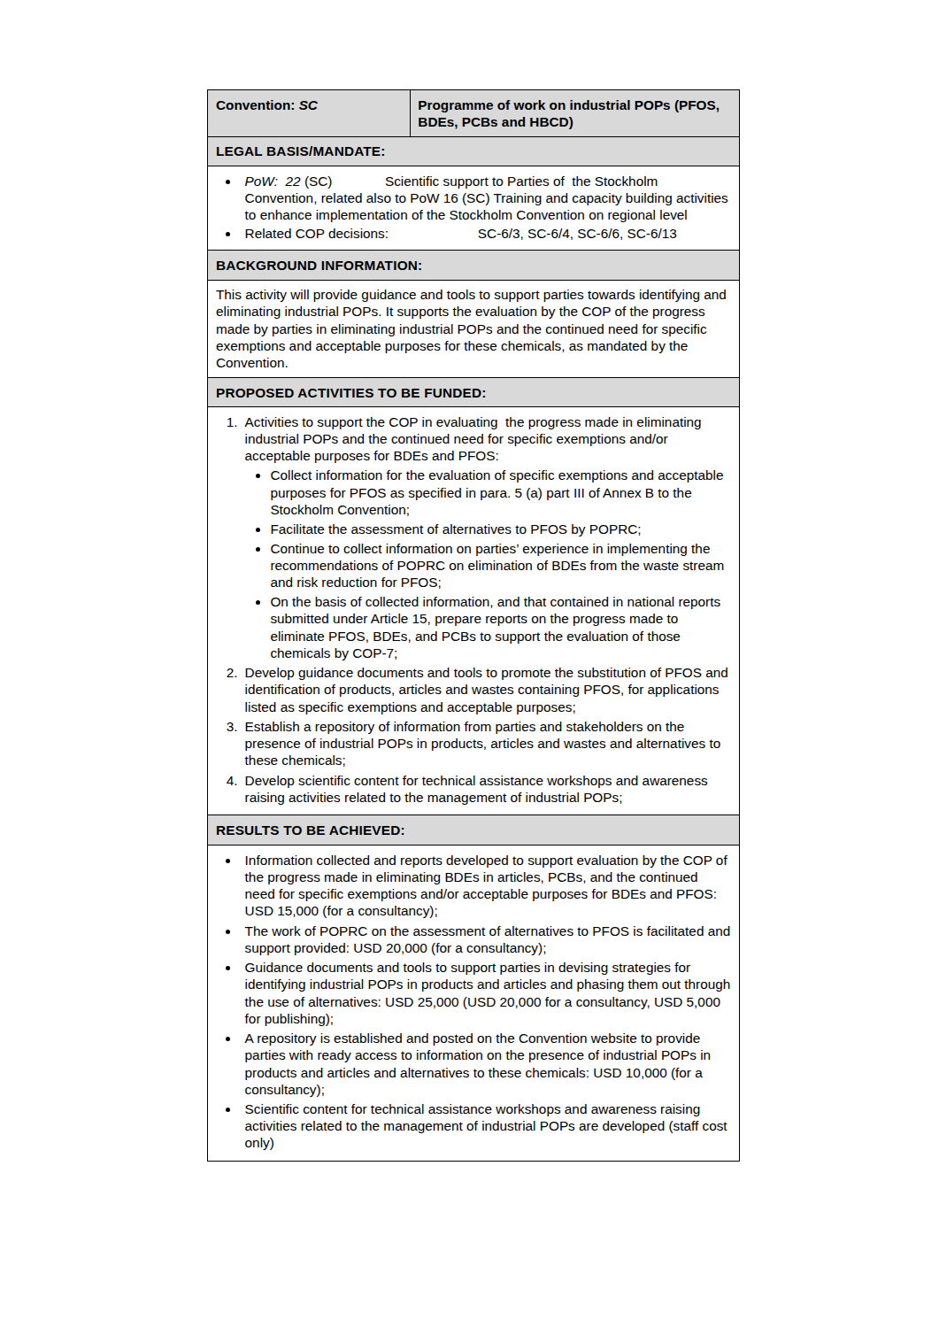| Convention: SC | Programme of work on industrial POPs (PFOS, BDEs, PCBs and HBCD) |
| LEGAL BASIS/MANDATE: |
| PoW: 22 (SC) Scientific support to Parties of the Stockholm Convention, related also to PoW 16 (SC) Training and capacity building activities to enhance implementation of the Stockholm Convention on regional level Related COP decisions: SC-6/3, SC-6/4, SC-6/6, SC-6/13 |
| BACKGROUND INFORMATION: |
| This activity will provide guidance and tools to support parties towards identifying and eliminating industrial POPs. It supports the evaluation by the COP of the progress made by parties in eliminating industrial POPs and the continued need for specific exemptions and acceptable purposes for these chemicals, as mandated by the Convention. |
| PROPOSED ACTIVITIES TO BE FUNDED: |
| Activities to support the COP in evaluating the progress made in eliminating industrial POPs and the continued need for specific exemptions and/or acceptable purposes for BDEs and PFOS: Collect information for the evaluation of specific exemptions and acceptable purposes for PFOS as specified in para. 5 (a) part III of Annex B to the Stockholm Convention; Facilitate the assessment of alternatives to PFOS by POPRC; Continue to collect information on parties’ experience in implementing the recommendations of POPRC on elimination of BDEs from the waste stream and risk reduction for PFOS; On the basis of collected information, and that contained in national reports submitted under Article 15, prepare reports on the progress made to eliminate PFOS, BDEs, and PCBs to support the evaluation of those chemicals by COP-7; Develop guidance documents and tools to promote the substitution of PFOS and identification of products, articles and wastes containing PFOS, for applications listed as specific exemptions and acceptable purposes; Establish a repository of information from parties and stakeholders on the presence of industrial POPs in products, articles and wastes and alternatives to these chemicals; Develop scientific content for technical assistance workshops and awareness raising activities related to the management of industrial POPs; |
| RESULTS TO BE ACHIEVED: |
| Information collected and reports developed to support evaluation by the COP of the progress made in eliminating BDEs in articles, PCBs, and the continued need for specific exemptions and/or acceptable purposes for BDEs and PFOS: USD 15,000 (for a consultancy); The work of POPRC on the assessment of alternatives to PFOS is facilitated and support provided: USD 20,000 (for a consultancy); Guidance documents and tools to support parties in devising strategies for identifying industrial POPs in products and articles and phasing them out through the use of alternatives: USD 25,000 (USD 20,000 for a consultancy, USD 5,000 for publishing); A repository is established and posted on the Convention website to provide parties with ready access to information on the presence of industrial POPs in products and articles and alternatives to these chemicals: USD 10,000 (for a consultancy); Scientific content for technical assistance workshops and awareness raising activities related to the management of industrial POPs are developed (staff cost only) |